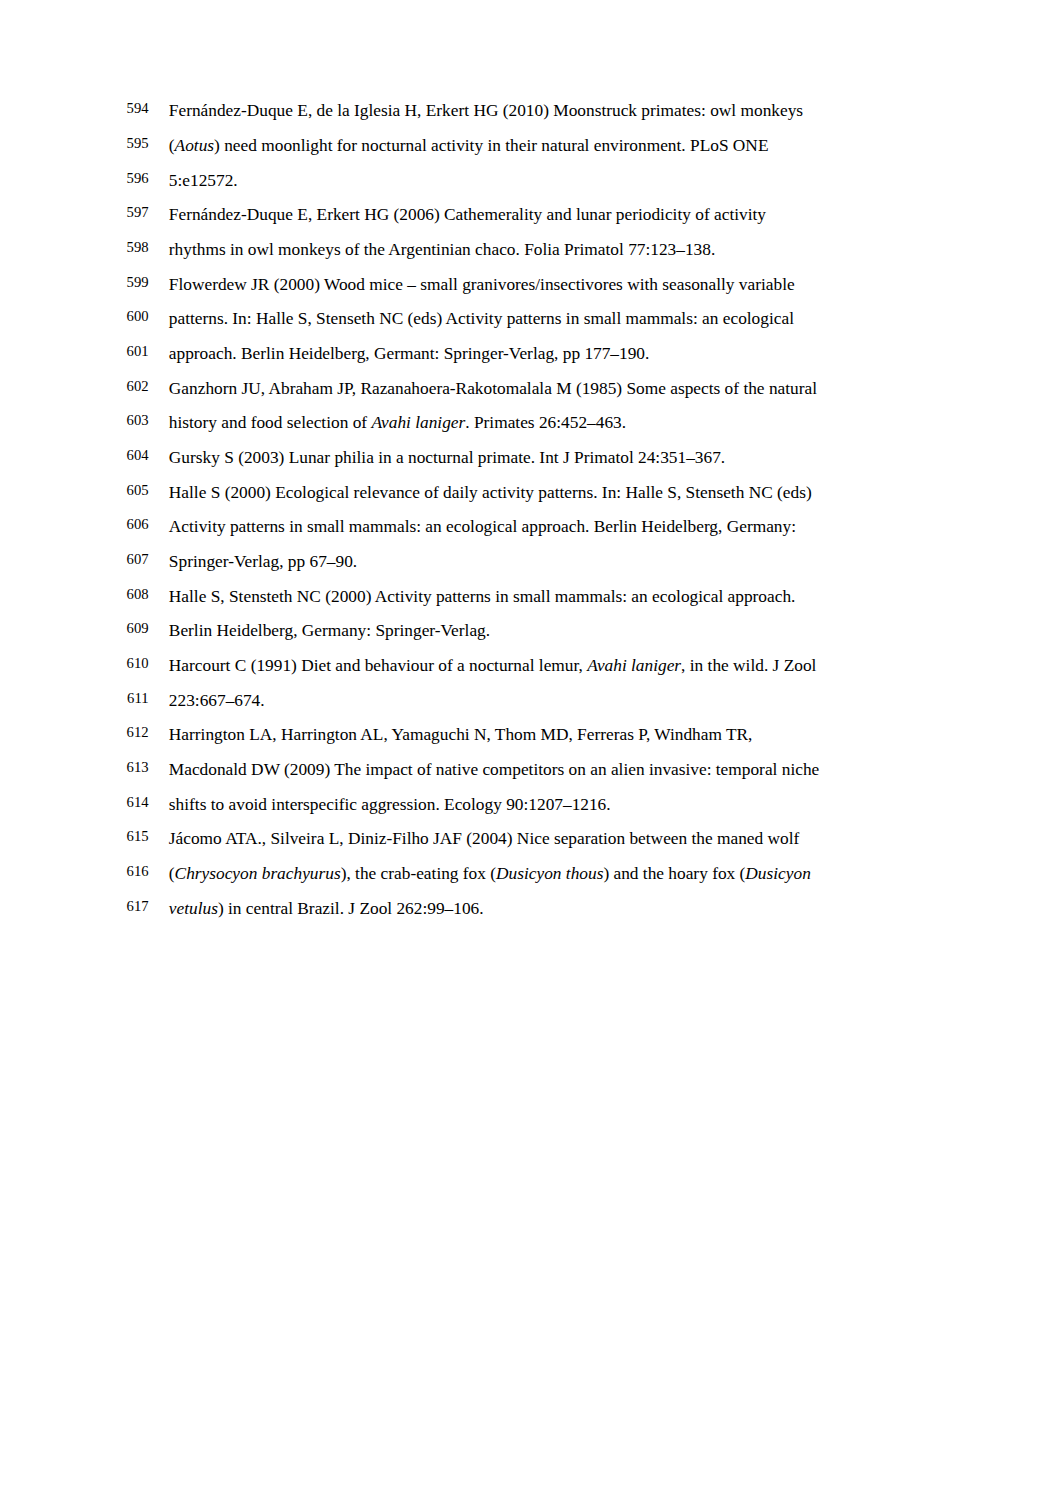Fernández-Duque E, de la Iglesia H, Erkert HG (2010) Moonstruck primates: owl monkeys
(Aotus) need moonlight for nocturnal activity in their natural environment. PLoS ONE
5:e12572.
Fernández-Duque E, Erkert HG (2006) Cathemerality and lunar periodicity of activity
rhythms in owl monkeys of the Argentinian chaco. Folia Primatol 77:123–138.
Flowerdew JR (2000) Wood mice – small granivores/insectivores with seasonally variable
patterns. In: Halle S, Stenseth NC (eds) Activity patterns in small mammals: an ecological
approach. Berlin Heidelberg, Germant: Springer-Verlag, pp 177–190.
Ganzhorn JU, Abraham JP, Razanahoera-Rakotomalala M (1985) Some aspects of the natural
history and food selection of Avahi laniger. Primates 26:452–463.
Gursky S (2003) Lunar philia in a nocturnal primate. Int J Primatol 24:351–367.
Halle S (2000) Ecological relevance of daily activity patterns. In: Halle S, Stenseth NC (eds)
Activity patterns in small mammals: an ecological approach. Berlin Heidelberg, Germany:
Springer-Verlag, pp 67–90.
Halle S, Stensteth NC (2000) Activity patterns in small mammals: an ecological approach.
Berlin Heidelberg, Germany: Springer-Verlag.
Harcourt C (1991) Diet and behaviour of a nocturnal lemur, Avahi laniger, in the wild. J Zool
223:667–674.
Harrington LA, Harrington AL, Yamaguchi N, Thom MD, Ferreras P, Windham TR,
Macdonald DW (2009) The impact of native competitors on an alien invasive: temporal niche
shifts to avoid interspecific aggression. Ecology 90:1207–1216.
Jácomo ATA., Silveira L, Diniz-Filho JAF (2004) Nice separation between the maned wolf
(Chrysocyon brachyurus), the crab-eating fox (Dusicyon thous) and the hoary fox (Dusicyon
vetulus) in central Brazil. J Zool 262:99–106.